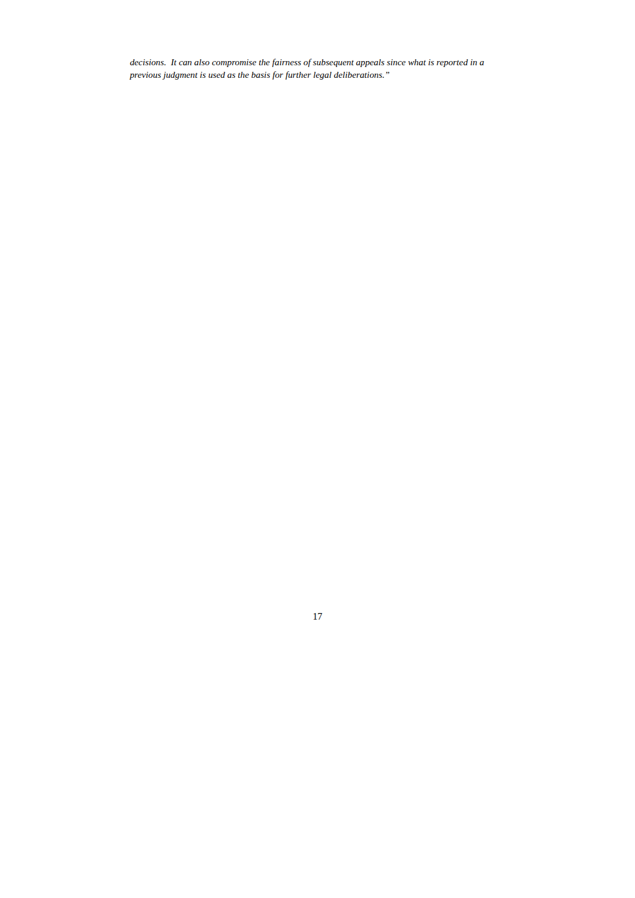decisions. It can also compromise the fairness of subsequent appeals since what is reported in a previous judgment is used as the basis for further legal deliberations.”
17